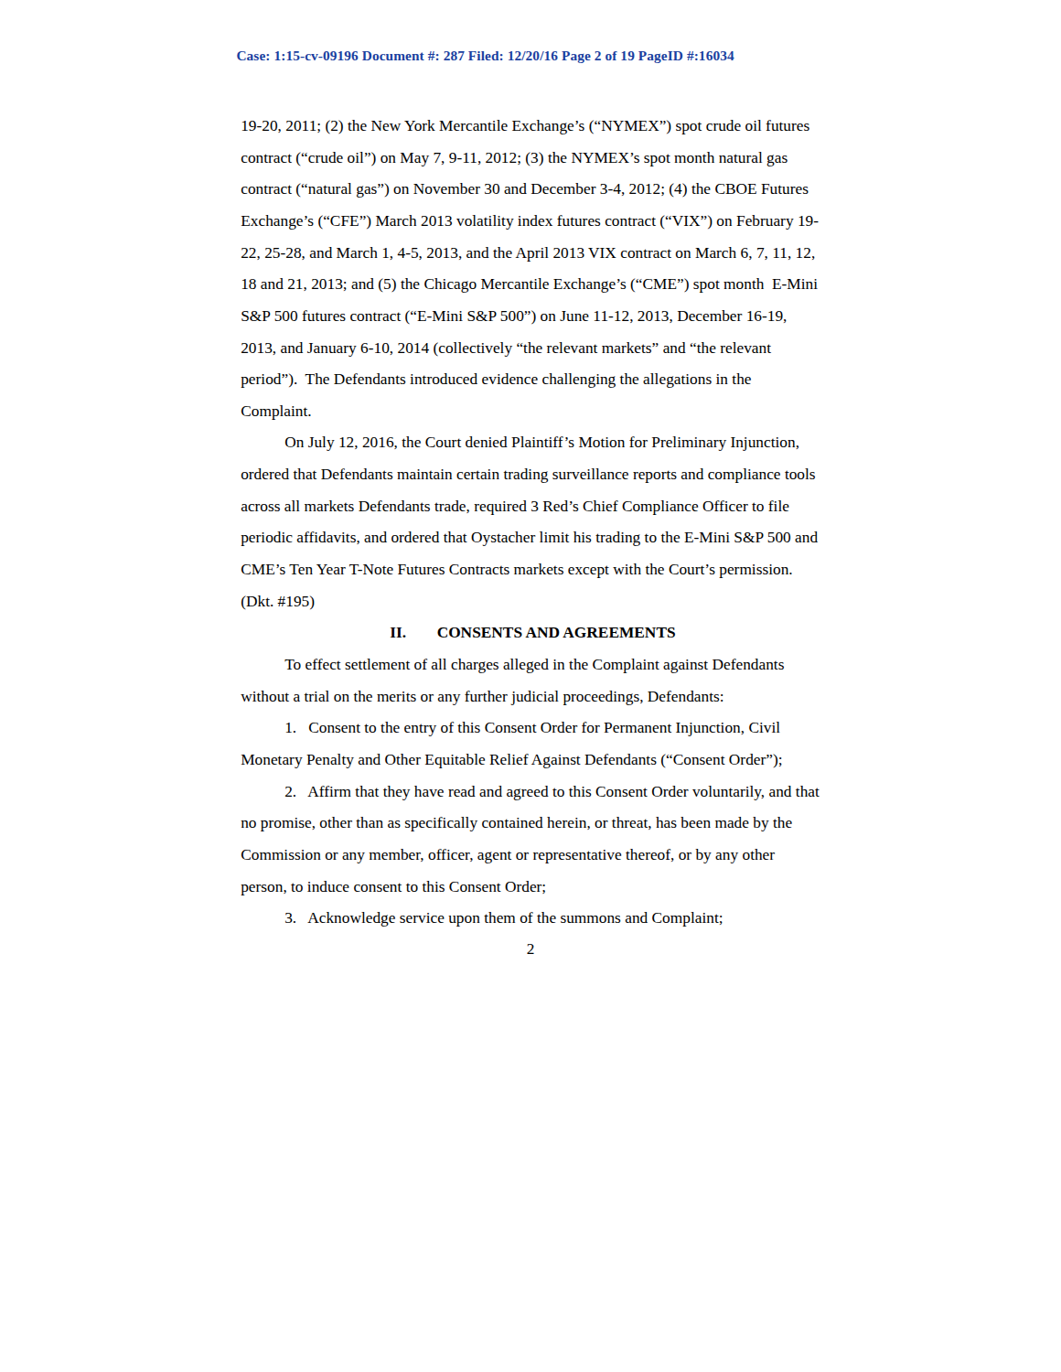Case: 1:15-cv-09196 Document #: 287 Filed: 12/20/16 Page 2 of 19 PageID #:16034
19-20, 2011; (2) the New York Mercantile Exchange’s (“NYMEX”) spot crude oil futures contract (“crude oil”) on May 7, 9-11, 2012; (3) the NYMEX’s spot month natural gas contract (“natural gas”) on November 30 and December 3-4, 2012; (4) the CBOE Futures Exchange’s (“CFE”) March 2013 volatility index futures contract (“VIX”) on February 19-22, 25-28, and March 1, 4-5, 2013, and the April 2013 VIX contract on March 6, 7, 11, 12, 18 and 21, 2013; and (5) the Chicago Mercantile Exchange’s (“CME”) spot month E-Mini S&P 500 futures contract (“E-Mini S&P 500”) on June 11-12, 2013, December 16-19, 2013, and January 6-10, 2014 (collectively “the relevant markets” and “the relevant period”). The Defendants introduced evidence challenging the allegations in the Complaint.
On July 12, 2016, the Court denied Plaintiff’s Motion for Preliminary Injunction, ordered that Defendants maintain certain trading surveillance reports and compliance tools across all markets Defendants trade, required 3 Red’s Chief Compliance Officer to file periodic affidavits, and ordered that Oystacher limit his trading to the E-Mini S&P 500 and CME’s Ten Year T-Note Futures Contracts markets except with the Court’s permission. (Dkt. #195)
II. CONSENTS AND AGREEMENTS
To effect settlement of all charges alleged in the Complaint against Defendants without a trial on the merits or any further judicial proceedings, Defendants:
1. Consent to the entry of this Consent Order for Permanent Injunction, Civil Monetary Penalty and Other Equitable Relief Against Defendants (“Consent Order”);
2. Affirm that they have read and agreed to this Consent Order voluntarily, and that no promise, other than as specifically contained herein, or threat, has been made by the Commission or any member, officer, agent or representative thereof, or by any other person, to induce consent to this Consent Order;
3. Acknowledge service upon them of the summons and Complaint;
2